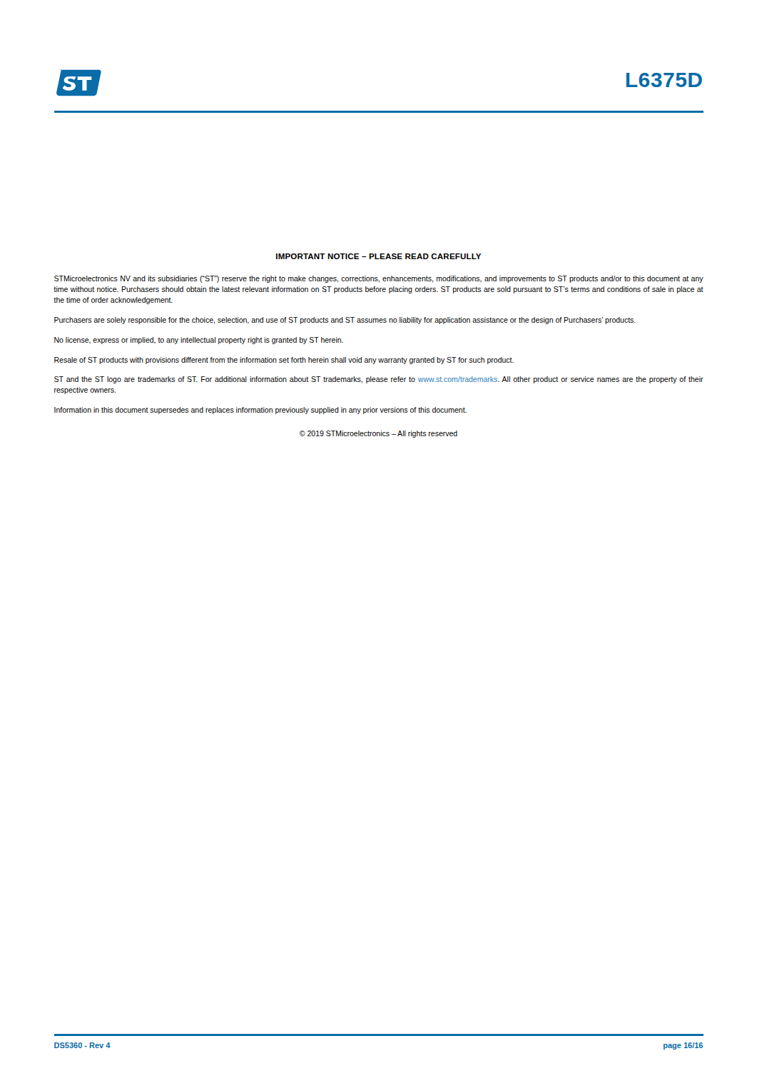L6375D
IMPORTANT NOTICE – PLEASE READ CAREFULLY
STMicroelectronics NV and its subsidiaries (“ST”) reserve the right to make changes, corrections, enhancements, modifications, and improvements to ST products and/or to this document at any time without notice. Purchasers should obtain the latest relevant information on ST products before placing orders. ST products are sold pursuant to ST’s terms and conditions of sale in place at the time of order acknowledgement.
Purchasers are solely responsible for the choice, selection, and use of ST products and ST assumes no liability for application assistance or the design of Purchasers’ products.
No license, express or implied, to any intellectual property right is granted by ST herein.
Resale of ST products with provisions different from the information set forth herein shall void any warranty granted by ST for such product.
ST and the ST logo are trademarks of ST. For additional information about ST trademarks, please refer to www.st.com/trademarks. All other product or service names are the property of their respective owners.
Information in this document supersedes and replaces information previously supplied in any prior versions of this document.
© 2019 STMicroelectronics – All rights reserved
DS5360 - Rev 4 page 16/16